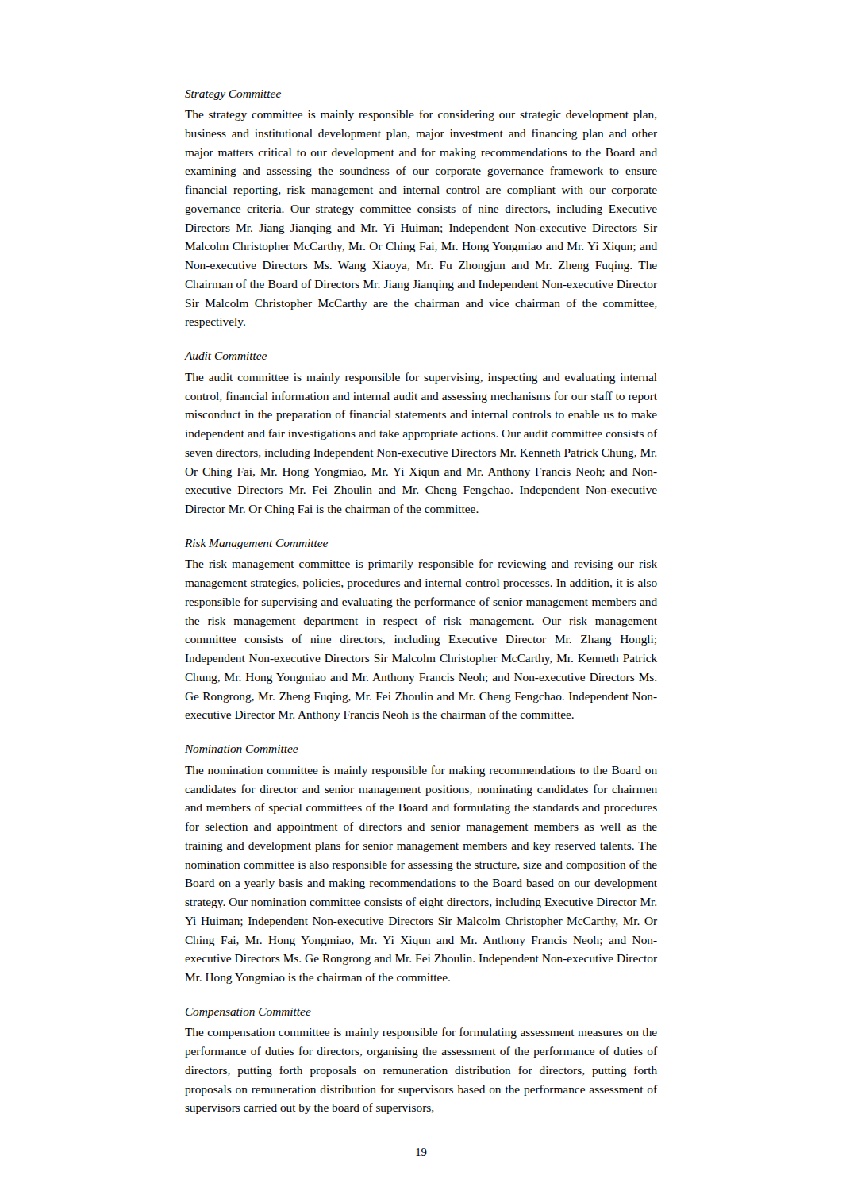Strategy Committee
The strategy committee is mainly responsible for considering our strategic development plan, business and institutional development plan, major investment and financing plan and other major matters critical to our development and for making recommendations to the Board and examining and assessing the soundness of our corporate governance framework to ensure financial reporting, risk management and internal control are compliant with our corporate governance criteria. Our strategy committee consists of nine directors, including Executive Directors Mr. Jiang Jianqing and Mr. Yi Huiman; Independent Non-executive Directors Sir Malcolm Christopher McCarthy, Mr. Or Ching Fai, Mr. Hong Yongmiao and Mr. Yi Xiqun; and Non-executive Directors Ms. Wang Xiaoya, Mr. Fu Zhongjun and Mr. Zheng Fuqing. The Chairman of the Board of Directors Mr. Jiang Jianqing and Independent Non-executive Director Sir Malcolm Christopher McCarthy are the chairman and vice chairman of the committee, respectively.
Audit Committee
The audit committee is mainly responsible for supervising, inspecting and evaluating internal control, financial information and internal audit and assessing mechanisms for our staff to report misconduct in the preparation of financial statements and internal controls to enable us to make independent and fair investigations and take appropriate actions. Our audit committee consists of seven directors, including Independent Non-executive Directors Mr. Kenneth Patrick Chung, Mr. Or Ching Fai, Mr. Hong Yongmiao, Mr. Yi Xiqun and Mr. Anthony Francis Neoh; and Non-executive Directors Mr. Fei Zhoulin and Mr. Cheng Fengchao. Independent Non-executive Director Mr. Or Ching Fai is the chairman of the committee.
Risk Management Committee
The risk management committee is primarily responsible for reviewing and revising our risk management strategies, policies, procedures and internal control processes. In addition, it is also responsible for supervising and evaluating the performance of senior management members and the risk management department in respect of risk management. Our risk management committee consists of nine directors, including Executive Director Mr. Zhang Hongli; Independent Non-executive Directors Sir Malcolm Christopher McCarthy, Mr. Kenneth Patrick Chung, Mr. Hong Yongmiao and Mr. Anthony Francis Neoh; and Non-executive Directors Ms. Ge Rongrong, Mr. Zheng Fuqing, Mr. Fei Zhoulin and Mr. Cheng Fengchao. Independent Non-executive Director Mr. Anthony Francis Neoh is the chairman of the committee.
Nomination Committee
The nomination committee is mainly responsible for making recommendations to the Board on candidates for director and senior management positions, nominating candidates for chairmen and members of special committees of the Board and formulating the standards and procedures for selection and appointment of directors and senior management members as well as the training and development plans for senior management members and key reserved talents. The nomination committee is also responsible for assessing the structure, size and composition of the Board on a yearly basis and making recommendations to the Board based on our development strategy. Our nomination committee consists of eight directors, including Executive Director Mr. Yi Huiman; Independent Non-executive Directors Sir Malcolm Christopher McCarthy, Mr. Or Ching Fai, Mr. Hong Yongmiao, Mr. Yi Xiqun and Mr. Anthony Francis Neoh; and Non-executive Directors Ms. Ge Rongrong and Mr. Fei Zhoulin. Independent Non-executive Director Mr. Hong Yongmiao is the chairman of the committee.
Compensation Committee
The compensation committee is mainly responsible for formulating assessment measures on the performance of duties for directors, organising the assessment of the performance of duties of directors, putting forth proposals on remuneration distribution for directors, putting forth proposals on remuneration distribution for supervisors based on the performance assessment of supervisors carried out by the board of supervisors,
19